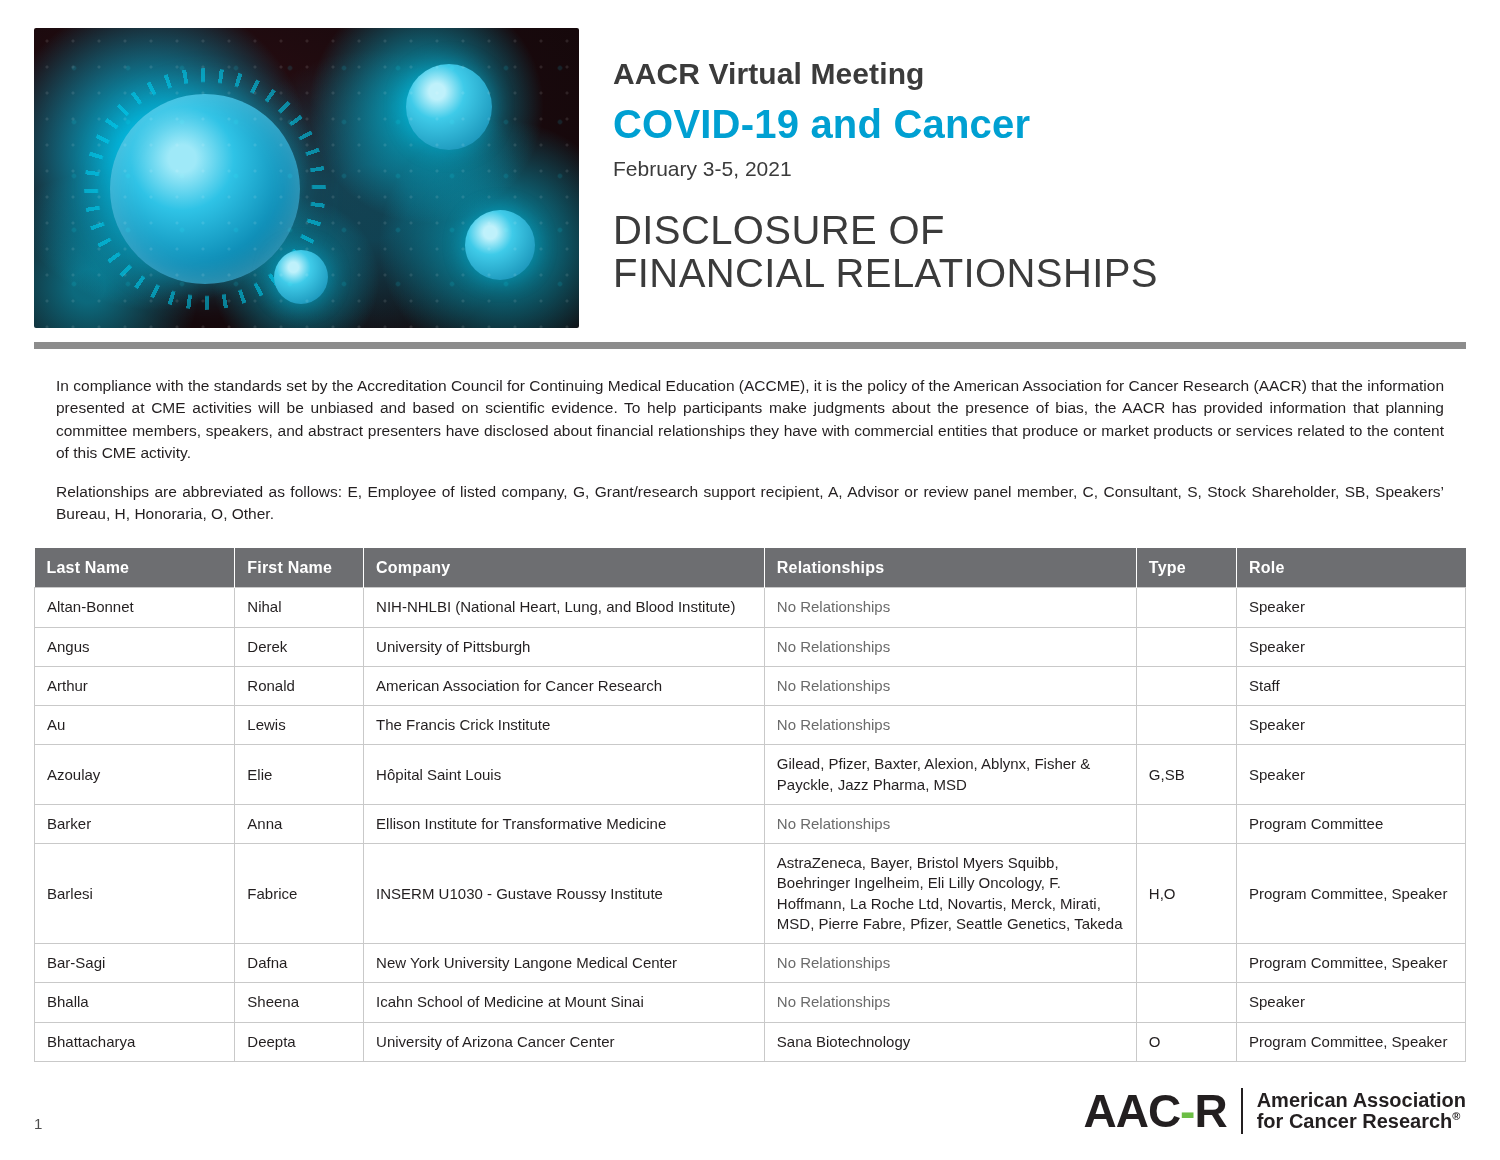AACR Virtual Meeting
COVID-19 and Cancer
February 3-5, 2021
Disclosure of
Financial Relationships
In compliance with the standards set by the Accreditation Council for Continuing Medical Education (ACCME), it is the policy of the American Association for Cancer Research (AACR) that the information presented at CME activities will be unbiased and based on scientific evidence. To help participants make judgments about the presence of bias, the AACR has provided information that planning committee members, speakers, and abstract presenters have disclosed about financial relationships they have with commercial entities that produce or market products or services related to the content of this CME activity.
Relationships are abbreviated as follows: E, Employee of listed company, G, Grant/research support recipient, A, Advisor or review panel member, C, Consultant, S, Stock Shareholder, SB, Speakers’ Bureau, H, Honoraria, O, Other.
| Last Name | First Name | Company | Relationships | Type | Role |
| --- | --- | --- | --- | --- | --- |
| Altan-Bonnet | Nihal | NIH-NHLBI (National Heart, Lung, and Blood Institute) | No Relationships | | Speaker |
| Angus | Derek | University of Pittsburgh | No Relationships | | Speaker |
| Arthur | Ronald | American Association for Cancer Research | No Relationships | | Staff |
| Au | Lewis | The Francis Crick Institute | No Relationships | | Speaker |
| Azoulay | Elie | Hôpital Saint Louis | Gilead, Pfizer, Baxter, Alexion, Ablynx, Fisher & Payckle, Jazz Pharma, MSD | G,SB | Speaker |
| Barker | Anna | Ellison Institute for Transformative Medicine | No Relationships | | Program Committee |
| Barlesi | Fabrice | INSERM U1030 - Gustave Roussy Institute | AstraZeneca, Bayer, Bristol Myers Squibb, Boehringer Ingelheim, Eli Lilly Oncology, F. Hoffmann, La Roche Ltd, Novartis, Merck, Mirati, MSD, Pierre Fabre, Pfizer, Seattle Genetics, Takeda | H,O | Program Committee, Speaker |
| Bar-Sagi | Dafna | New York University Langone Medical Center | No Relationships | | Program Committee, Speaker |
| Bhalla | Sheena | Icahn School of Medicine at Mount Sinai | No Relationships | | Speaker |
| Bhattacharya | Deepta | University of Arizona Cancer Center | Sana Biotechnology | O | Program Committee, Speaker |
1
AAC-R
American Association
for Cancer Research®